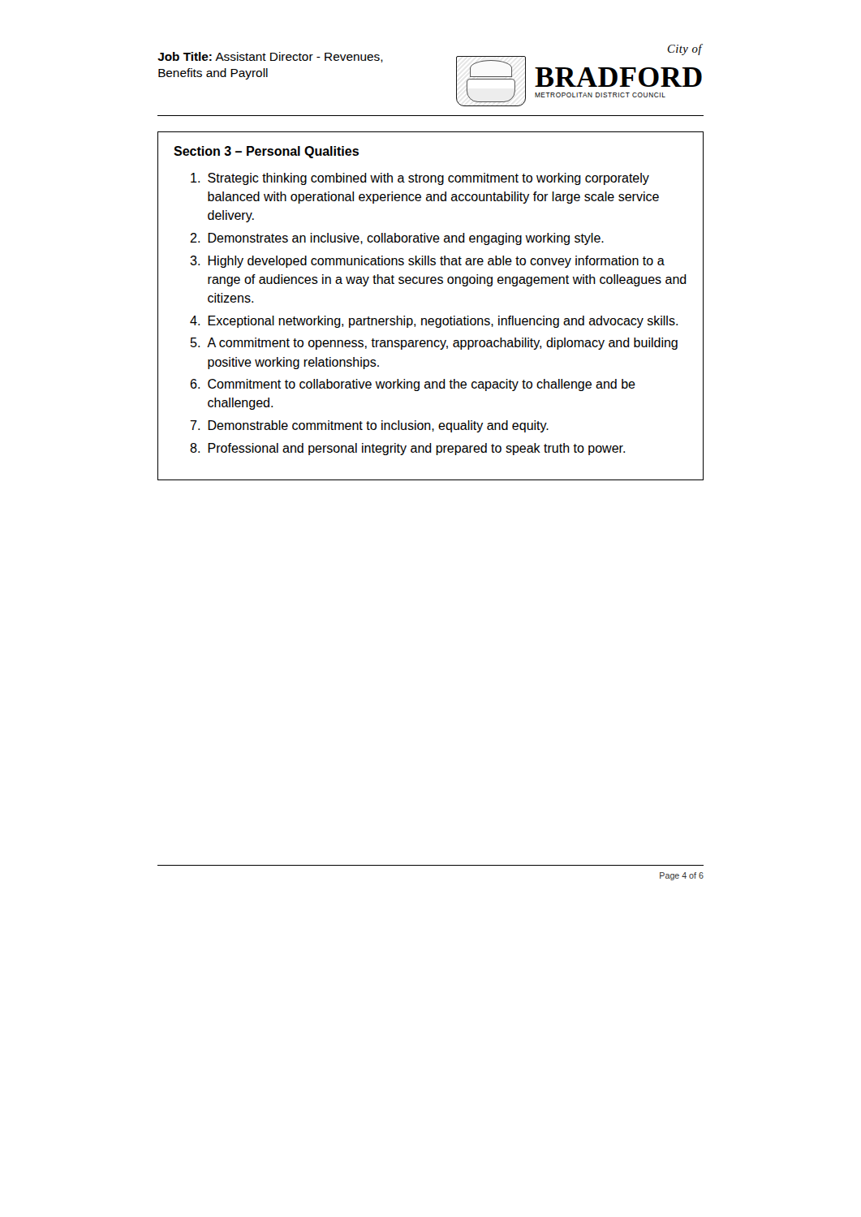Job Title: Assistant Director - Revenues, Benefits and Payroll
City of
BRADFORD
METROPOLITAN DISTRICT COUNCIL
Section 3 – Personal Qualities
Strategic thinking combined with a strong commitment to working corporately balanced with operational experience and accountability for large scale service delivery.
Demonstrates an inclusive, collaborative and engaging working style.
Highly developed communications skills that are able to convey information to a range of audiences in a way that secures ongoing engagement with colleagues and citizens.
Exceptional networking, partnership, negotiations, influencing and advocacy skills.
A commitment to openness, transparency, approachability, diplomacy and building positive working relationships.
Commitment to collaborative working and the capacity to challenge and be challenged.
Demonstrable commitment to inclusion, equality and equity.
Professional and personal integrity and prepared to speak truth to power.
Page 4 of 6